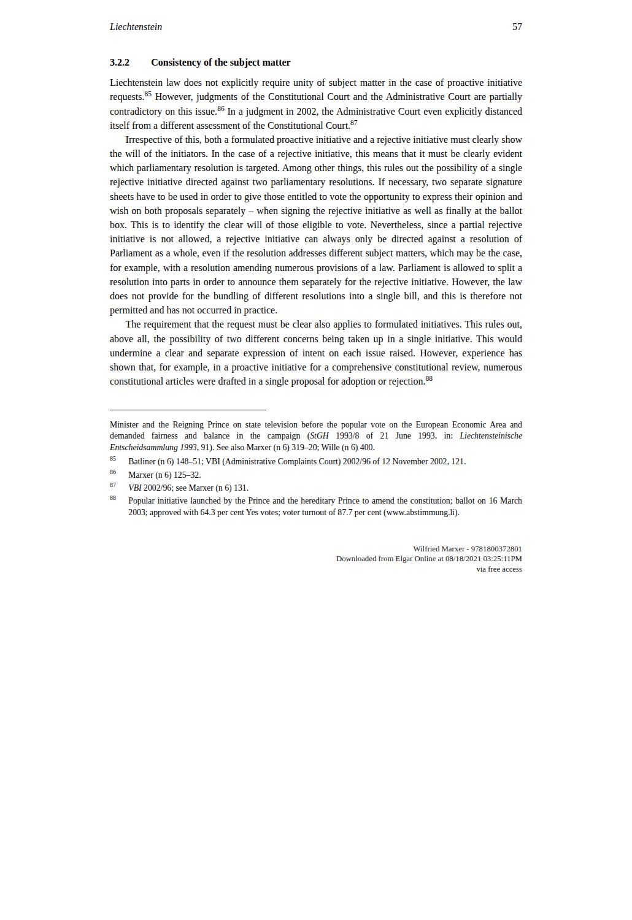Liechtenstein 57
3.2.2 Consistency of the subject matter
Liechtenstein law does not explicitly require unity of subject matter in the case of proactive initiative requests.85 However, judgments of the Constitutional Court and the Administrative Court are partially contradictory on this issue.86 In a judgment in 2002, the Administrative Court even explicitly distanced itself from a different assessment of the Constitutional Court.87
Irrespective of this, both a formulated proactive initiative and a rejective initiative must clearly show the will of the initiators. In the case of a rejective initiative, this means that it must be clearly evident which parliamentary resolution is targeted. Among other things, this rules out the possibility of a single rejective initiative directed against two parliamentary resolutions. If necessary, two separate signature sheets have to be used in order to give those entitled to vote the opportunity to express their opinion and wish on both proposals separately – when signing the rejective initiative as well as finally at the ballot box. This is to identify the clear will of those eligible to vote. Nevertheless, since a partial rejective initiative is not allowed, a rejective initiative can always only be directed against a resolution of Parliament as a whole, even if the resolution addresses different subject matters, which may be the case, for example, with a resolution amending numerous provisions of a law. Parliament is allowed to split a resolution into parts in order to announce them separately for the rejective initiative. However, the law does not provide for the bundling of different resolutions into a single bill, and this is therefore not permitted and has not occurred in practice.
The requirement that the request must be clear also applies to formulated initiatives. This rules out, above all, the possibility of two different concerns being taken up in a single initiative. This would undermine a clear and separate expression of intent on each issue raised. However, experience has shown that, for example, in a proactive initiative for a comprehensive constitutional review, numerous constitutional articles were drafted in a single proposal for adoption or rejection.88
Minister and the Reigning Prince on state television before the popular vote on the European Economic Area and demanded fairness and balance in the campaign (StGH 1993/8 of 21 June 1993, in: Liechtensteinische Entscheidsammlung 1993, 91). See also Marxer (n 6) 319–20; Wille (n 6) 400.
85 Batliner (n 6) 148–51; VBI (Administrative Complaints Court) 2002/96 of 12 November 2002, 121.
86 Marxer (n 6) 125–32.
87 VBI 2002/96; see Marxer (n 6) 131.
88 Popular initiative launched by the Prince and the hereditary Prince to amend the constitution; ballot on 16 March 2003; approved with 64.3 per cent Yes votes; voter turnout of 87.7 per cent (www.abstimmung.li).
Wilfried Marxer - 9781800372801
Downloaded from Elgar Online at 08/18/2021 03:25:11PM
via free access